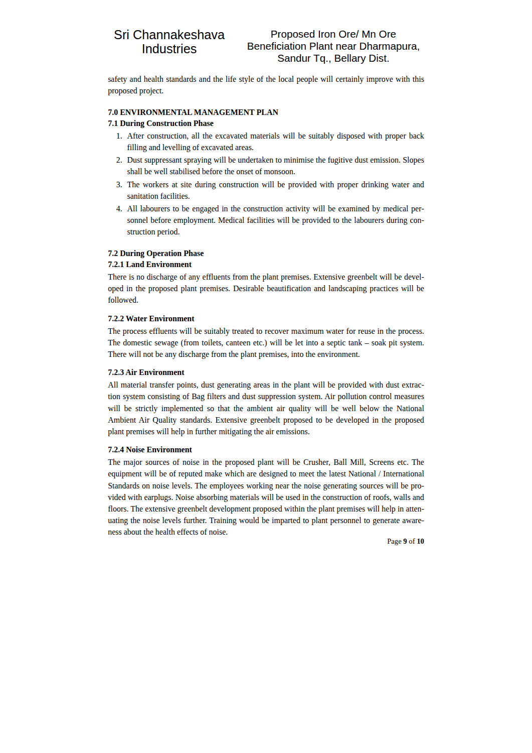Sri Channakeshava Industries
Proposed Iron Ore/ Mn Ore Beneficiation Plant near Dharmapura, Sandur Tq., Bellary Dist.
safety and health standards and the life style of the local people will certainly improve with this proposed project.
7.0 ENVIRONMENTAL MANAGEMENT PLAN
7.1 During Construction Phase
After construction, all the excavated materials will be suitably disposed with proper back filling and levelling of excavated areas.
Dust suppressant spraying will be undertaken to minimise the fugitive dust emission. Slopes shall be well stabilised before the onset of monsoon.
The workers at site during construction will be provided with proper drinking water and sanitation facilities.
All labourers to be engaged in the construction activity will be examined by medical personnel before employment. Medical facilities will be provided to the labourers during construction period.
7.2 During Operation Phase
7.2.1 Land Environment
There is no discharge of any effluents from the plant premises. Extensive greenbelt will be developed in the proposed plant premises. Desirable beautification and landscaping practices will be followed.
7.2.2 Water Environment
The process effluents will be suitably treated to recover maximum water for reuse in the process. The domestic sewage (from toilets, canteen etc.) will be let into a septic tank – soak pit system. There will not be any discharge from the plant premises, into the environment.
7.2.3 Air Environment
All material transfer points, dust generating areas in the plant will be provided with dust extraction system consisting of Bag filters and dust suppression system. Air pollution control measures will be strictly implemented so that the ambient air quality will be well below the National Ambient Air Quality standards. Extensive greenbelt proposed to be developed in the proposed plant premises will help in further mitigating the air emissions.
7.2.4 Noise Environment
The major sources of noise in the proposed plant will be Crusher, Ball Mill, Screens etc. The equipment will be of reputed make which are designed to meet the latest National / International Standards on noise levels. The employees working near the noise generating sources will be provided with earplugs. Noise absorbing materials will be used in the construction of roofs, walls and floors. The extensive greenbelt development proposed within the plant premises will help in attenuating the noise levels further. Training would be imparted to plant personnel to generate awareness about the health effects of noise.
Page 9 of 10